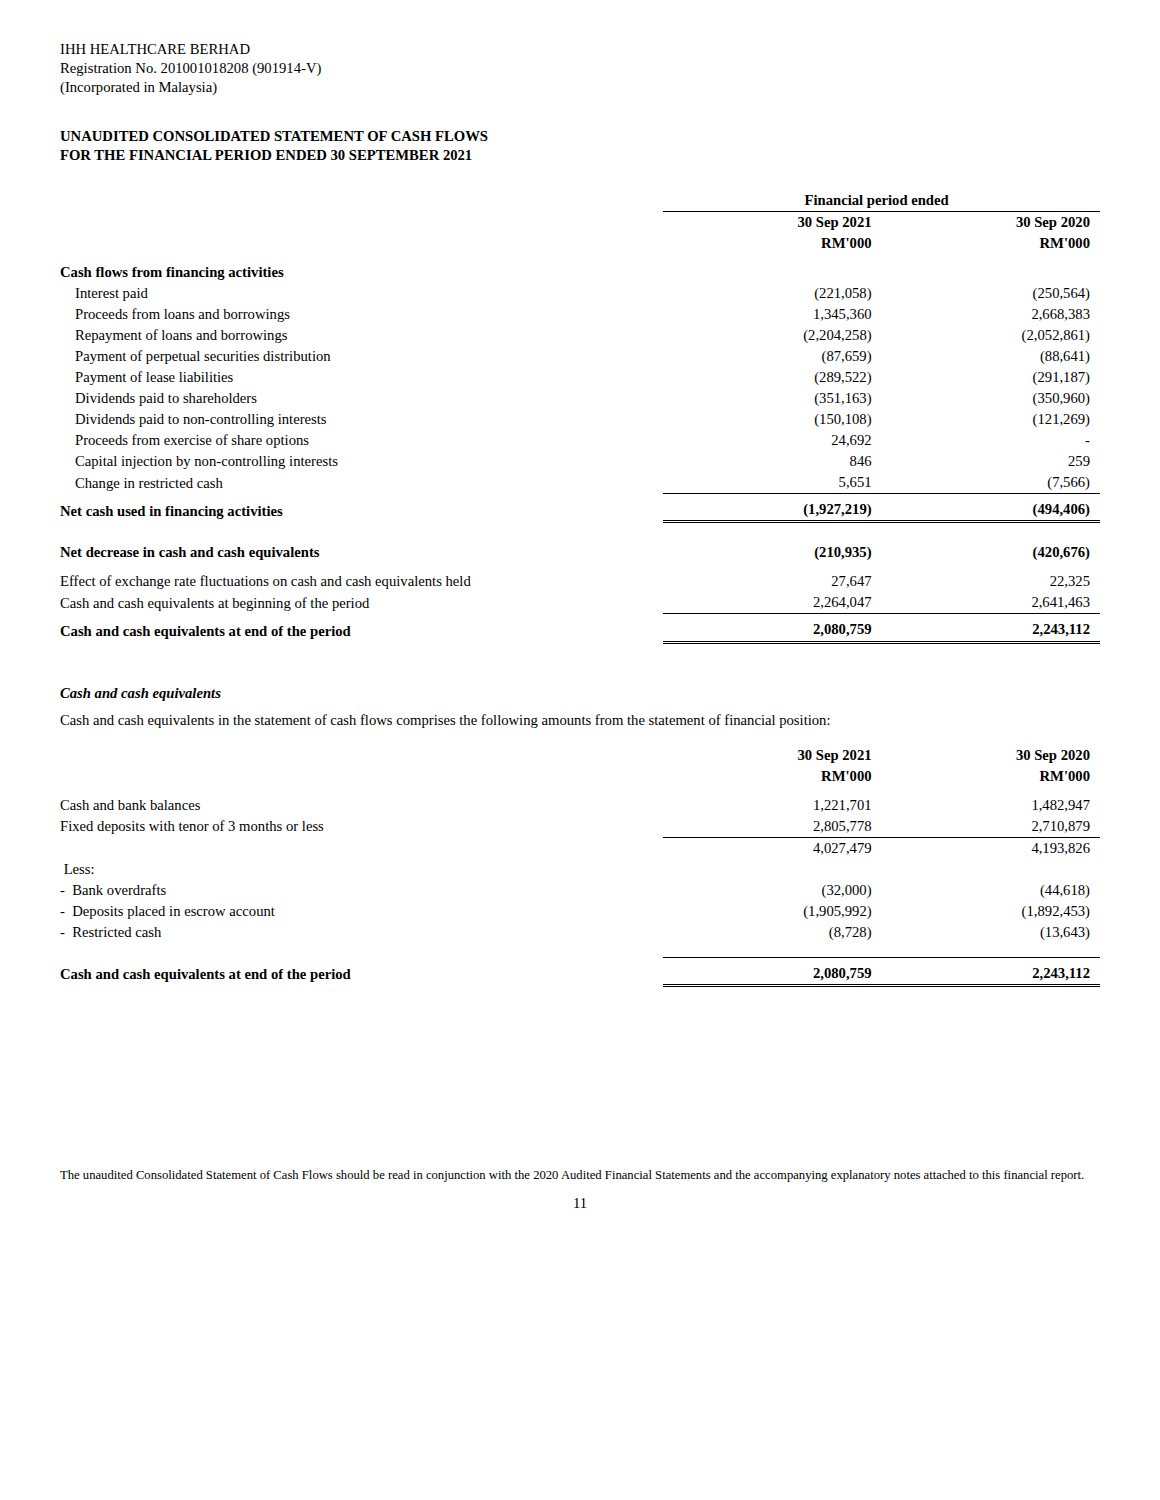IHH HEALTHCARE BERHAD
Registration No. 201001018208 (901914-V)
(Incorporated in Malaysia)
UNAUDITED CONSOLIDATED STATEMENT OF CASH FLOWS
FOR THE FINANCIAL PERIOD ENDED 30 SEPTEMBER 2021
| | Financial period ended |
| | 30 Sep 2021 | 30 Sep 2020 |
| | RM'000 | RM'000 |
| Cash flows from financing activities | | |
| Interest paid | (221,058) | (250,564) |
| Proceeds from loans and borrowings | 1,345,360 | 2,668,383 |
| Repayment of loans and borrowings | (2,204,258) | (2,052,861) |
| Payment of perpetual securities distribution | (87,659) | (88,641) |
| Payment of lease liabilities | (289,522) | (291,187) |
| Dividends paid to shareholders | (351,163) | (350,960) |
| Dividends paid to non-controlling interests | (150,108) | (121,269) |
| Proceeds from exercise of share options | 24,692 | - |
| Capital injection by non-controlling interests | 846 | 259 |
| Change in restricted cash | 5,651 | (7,566) |
| Net cash used in financing activities | (1,927,219) | (494,406) |
| Net decrease in cash and cash equivalents | (210,935) | (420,676) |
| Effect of exchange rate fluctuations on cash and cash equivalents held | 27,647 | 22,325 |
| Cash and cash equivalents at beginning of the period | 2,264,047 | 2,641,463 |
| Cash and cash equivalents at end of the period | 2,080,759 | 2,243,112 |
Cash and cash equivalents
Cash and cash equivalents in the statement of cash flows comprises the following amounts from the statement of financial position:
| | 30 Sep 2021 | 30 Sep 2020 |
| | RM'000 | RM'000 |
| Cash and bank balances | 1,221,701 | 1,482,947 |
| Fixed deposits with tenor of 3 months or less | 2,805,778 | 2,710,879 |
| | 4,027,479 | 4,193,826 |
| Less: | | |
| - Bank overdrafts | (32,000) | (44,618) |
| - Deposits placed in escrow account | (1,905,992) | (1,892,453) |
| - Restricted cash | (8,728) | (13,643) |
| Cash and cash equivalents at end of the period | 2,080,759 | 2,243,112 |
The unaudited Consolidated Statement of Cash Flows should be read in conjunction with the 2020 Audited Financial Statements and the accompanying explanatory notes attached to this financial report.
11